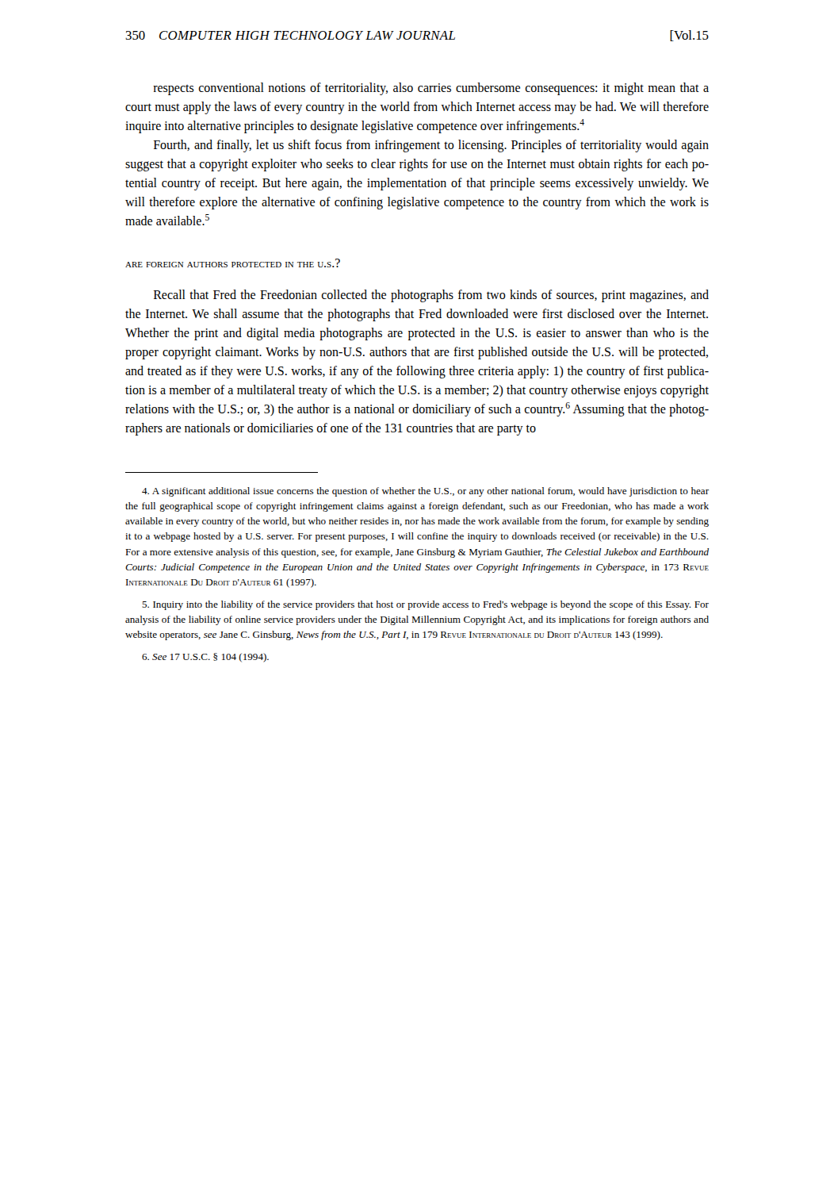350 COMPUTER HIGH TECHNOLOGY LAW JOURNAL [Vol.15
respects conventional notions of territoriality, also carries cumbersome consequences: it might mean that a court must apply the laws of every country in the world from which Internet access may be had. We will therefore inquire into alternative principles to designate legislative competence over infringements.4
Fourth, and finally, let us shift focus from infringement to licensing. Principles of territoriality would again suggest that a copyright exploiter who seeks to clear rights for use on the Internet must obtain rights for each potential country of receipt. But here again, the implementation of that principle seems excessively unwieldy. We will therefore explore the alternative of confining legislative competence to the country from which the work is made available.5
Are Foreign Authors Protected in the U.S.?
Recall that Fred the Freedonian collected the photographs from two kinds of sources, print magazines, and the Internet. We shall assume that the photographs that Fred downloaded were first disclosed over the Internet. Whether the print and digital media photographs are protected in the U.S. is easier to answer than who is the proper copyright claimant. Works by non-U.S. authors that are first published outside the U.S. will be protected, and treated as if they were U.S. works, if any of the following three criteria apply: 1) the country of first publication is a member of a multilateral treaty of which the U.S. is a member; 2) that country otherwise enjoys copyright relations with the U.S.; or, 3) the author is a national or domiciliary of such a country.6 Assuming that the photographers are nationals or domiciliaries of one of the 131 countries that are party to
4. A significant additional issue concerns the question of whether the U.S., or any other national forum, would have jurisdiction to hear the full geographical scope of copyright infringement claims against a foreign defendant, such as our Freedonian, who has made a work available in every country of the world, but who neither resides in, nor has made the work available from the forum, for example by sending it to a webpage hosted by a U.S. server. For present purposes, I will confine the inquiry to downloads received (or receivable) in the U.S. For a more extensive analysis of this question, see, for example, Jane Ginsburg & Myriam Gauthier, The Celestial Jukebox and Earthbound Courts: Judicial Competence in the European Union and the United States over Copyright Infringements in Cyberspace, in 173 Revue Internationale Du Droit d'Auteur 61 (1997).
5. Inquiry into the liability of the service providers that host or provide access to Fred's webpage is beyond the scope of this Essay. For analysis of the liability of online service providers under the Digital Millennium Copyright Act, and its implications for foreign authors and website operators, see Jane C. Ginsburg, News from the U.S., Part I, in 179 Revue Internationale du Droit d'Auteur 143 (1999).
6. See 17 U.S.C. § 104 (1994).